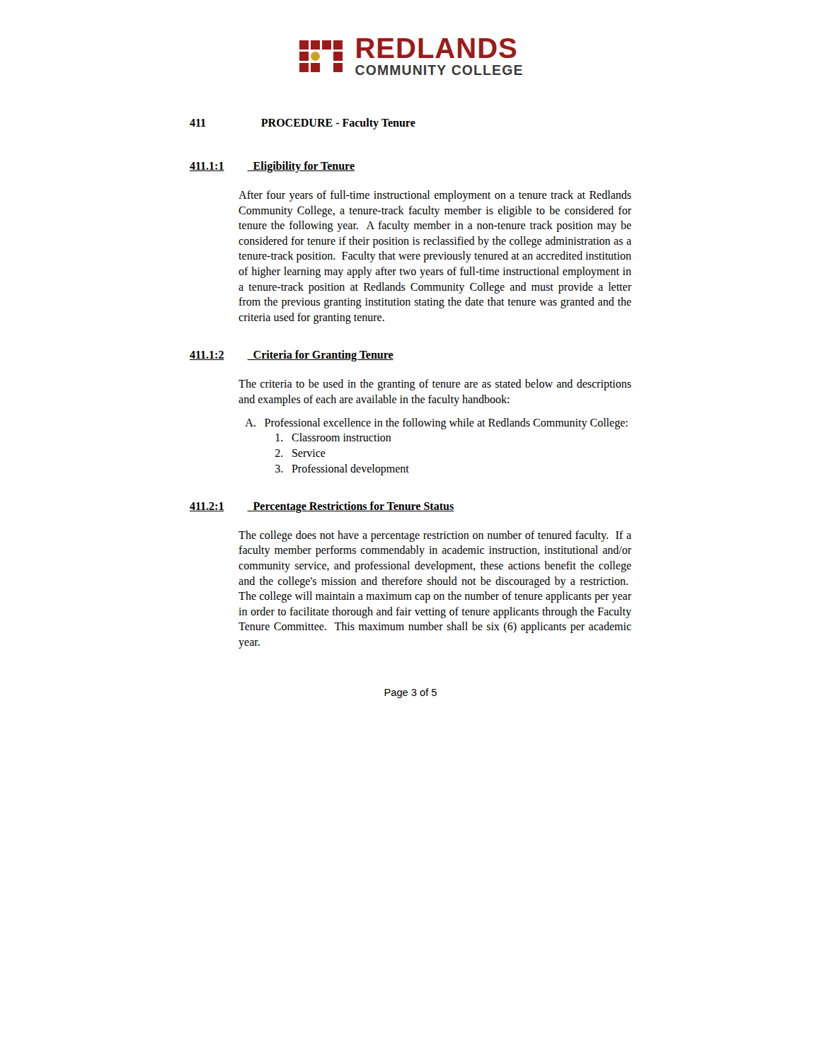REDLANDS
COMMUNITY COLLEGE
411 PROCEDURE - Faculty Tenure
411.1:1 Eligibility for Tenure
After four years of full-time instructional employment on a tenure track at Redlands Community College, a tenure-track faculty member is eligible to be considered for tenure the following year. A faculty member in a non-tenure track position may be considered for tenure if their position is reclassified by the college administration as a tenure-track position. Faculty that were previously tenured at an accredited institution of higher learning may apply after two years of full-time instructional employment in a tenure-track position at Redlands Community College and must provide a letter from the previous granting institution stating the date that tenure was granted and the criteria used for granting tenure.
411.1:2 Criteria for Granting Tenure
The criteria to be used in the granting of tenure are as stated below and descriptions and examples of each are available in the faculty handbook:
Professional excellence in the following while at Redlands Community College:
Classroom instruction
Service
Professional development
411.2:1 Percentage Restrictions for Tenure Status
The college does not have a percentage restriction on number of tenured faculty. If a faculty member performs commendably in academic instruction, institutional and/or community service, and professional development, these actions benefit the college and the college's mission and therefore should not be discouraged by a restriction. The college will maintain a maximum cap on the number of tenure applicants per year in order to facilitate thorough and fair vetting of tenure applicants through the Faculty Tenure Committee. This maximum number shall be six (6) applicants per academic year.
Page 3 of 5